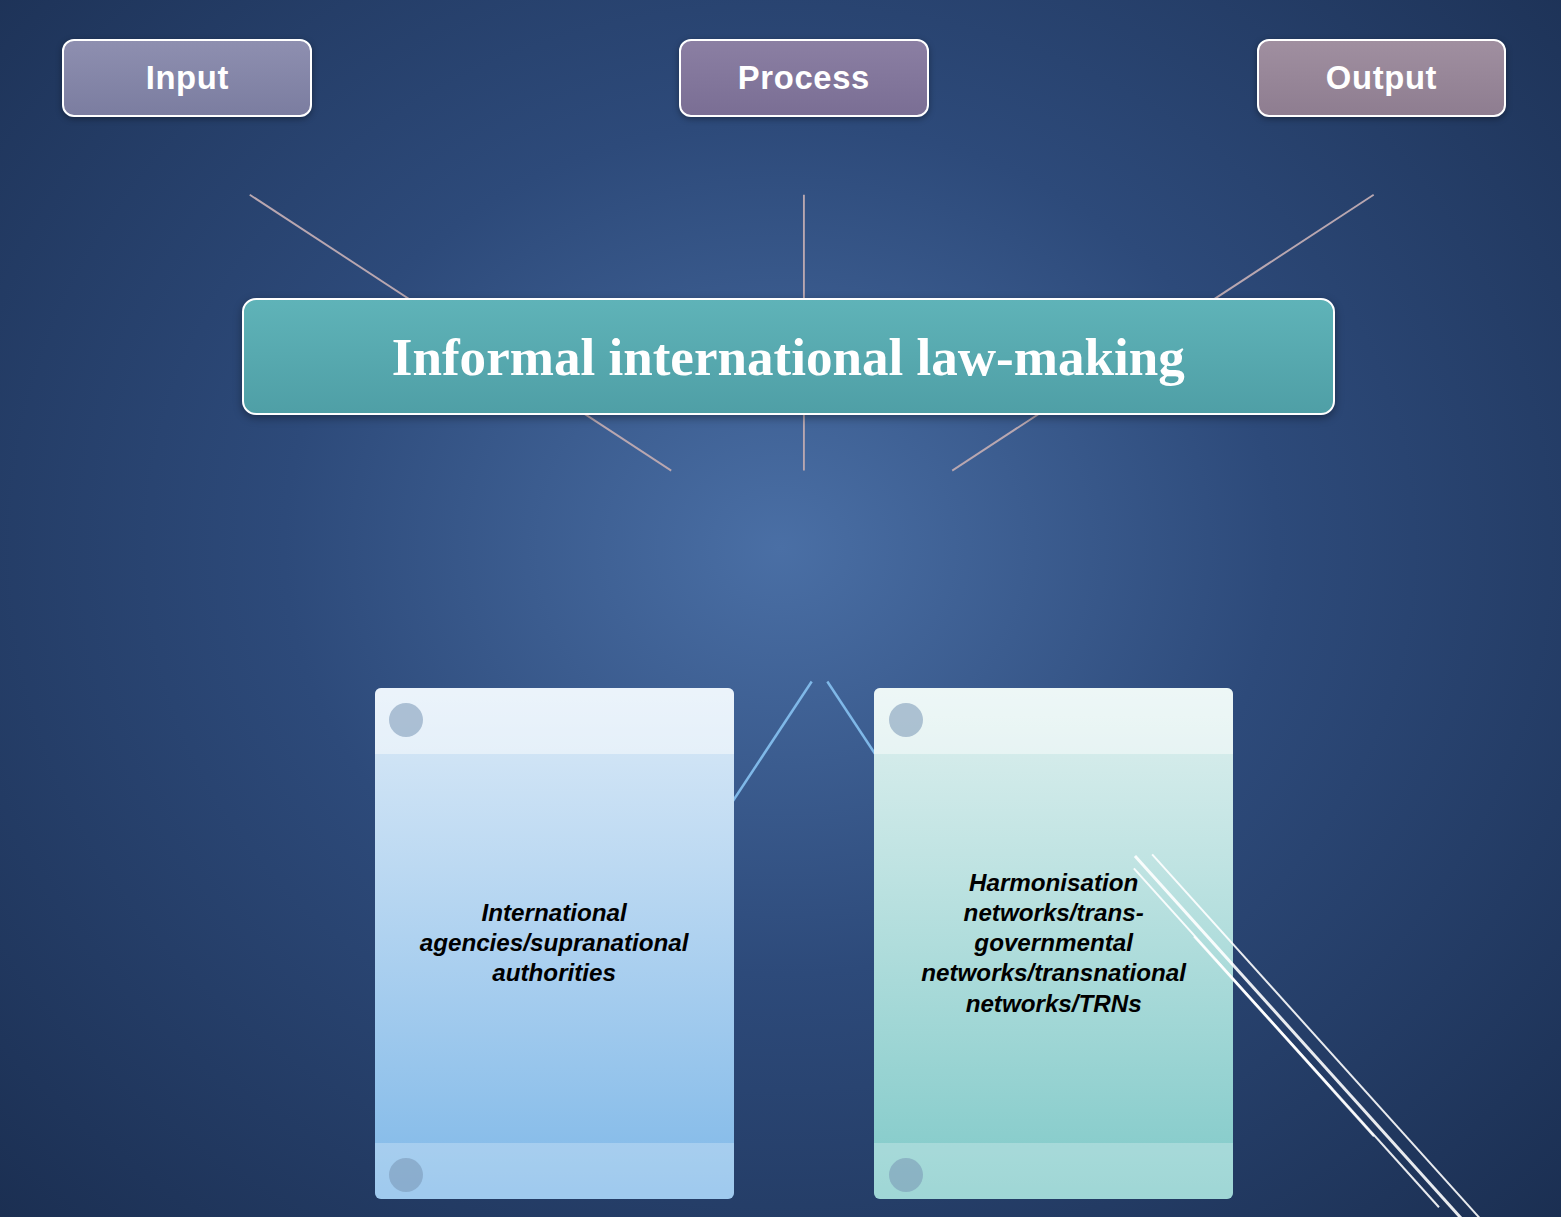Input
Process
Output
Informal international law-making
International agencies/supranational authorities
Harmonisation networks/trans-governmental networks/transnational networks/TRNs